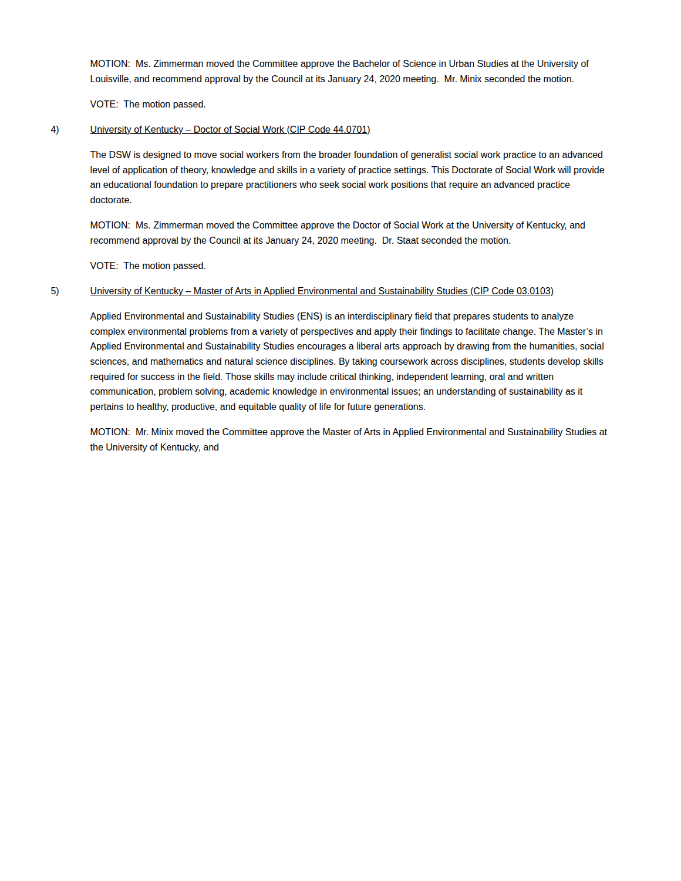MOTION: Ms. Zimmerman moved the Committee approve the Bachelor of Science in Urban Studies at the University of Louisville, and recommend approval by the Council at its January 24, 2020 meeting. Mr. Minix seconded the motion.
VOTE: The motion passed.
4) University of Kentucky – Doctor of Social Work (CIP Code 44.0701)
The DSW is designed to move social workers from the broader foundation of generalist social work practice to an advanced level of application of theory, knowledge and skills in a variety of practice settings. This Doctorate of Social Work will provide an educational foundation to prepare practitioners who seek social work positions that require an advanced practice doctorate.
MOTION: Ms. Zimmerman moved the Committee approve the Doctor of Social Work at the University of Kentucky, and recommend approval by the Council at its January 24, 2020 meeting. Dr. Staat seconded the motion.
VOTE: The motion passed.
5) University of Kentucky – Master of Arts in Applied Environmental and Sustainability Studies (CIP Code 03.0103)
Applied Environmental and Sustainability Studies (ENS) is an interdisciplinary field that prepares students to analyze complex environmental problems from a variety of perspectives and apply their findings to facilitate change. The Master’s in Applied Environmental and Sustainability Studies encourages a liberal arts approach by drawing from the humanities, social sciences, and mathematics and natural science disciplines. By taking coursework across disciplines, students develop skills required for success in the field. Those skills may include critical thinking, independent learning, oral and written communication, problem solving, academic knowledge in environmental issues; an understanding of sustainability as it pertains to healthy, productive, and equitable quality of life for future generations.
MOTION: Mr. Minix moved the Committee approve the Master of Arts in Applied Environmental and Sustainability Studies at the University of Kentucky, and